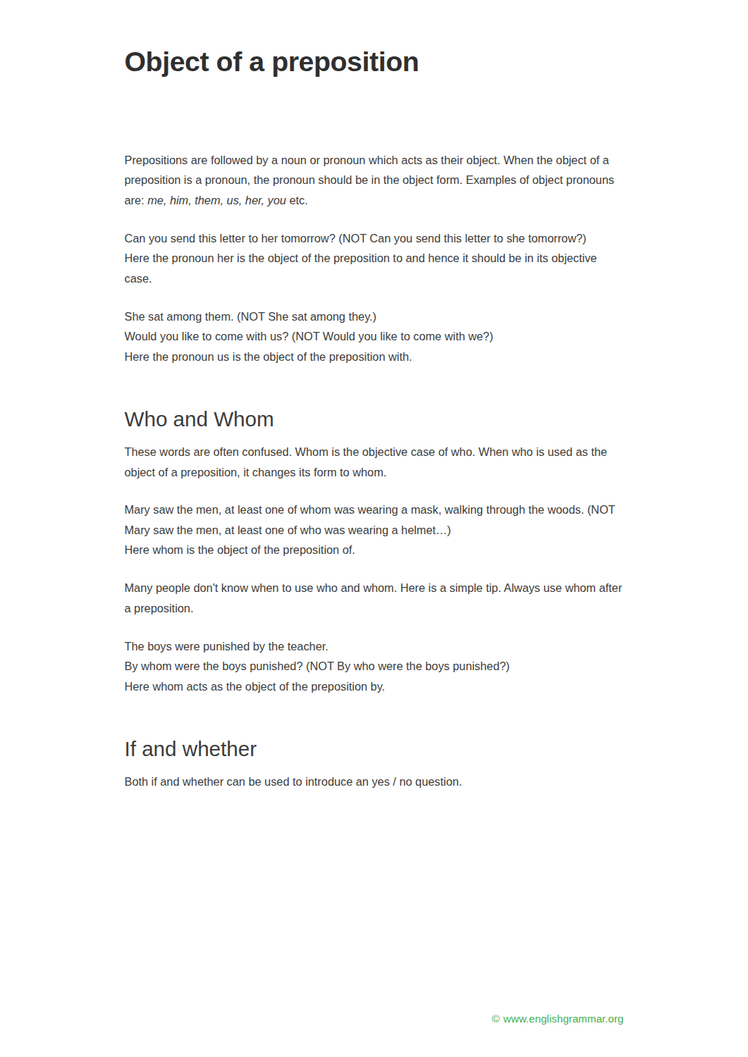Object of a preposition
Prepositions are followed by a noun or pronoun which acts as their object. When the object of a preposition is a pronoun, the pronoun should be in the object form. Examples of object pronouns are: me, him, them, us, her, you etc.
Can you send this letter to her tomorrow? (NOT Can you send this letter to she tomorrow?)
Here the pronoun her is the object of the preposition to and hence it should be in its objective case.
She sat among them. (NOT She sat among they.)
Would you like to come with us? (NOT Would you like to come with we?)
Here the pronoun us is the object of the preposition with.
Who and Whom
These words are often confused. Whom is the objective case of who. When who is used as the object of a preposition, it changes its form to whom.
Mary saw the men, at least one of whom was wearing a mask, walking through the woods. (NOT Mary saw the men, at least one of who was wearing a helmet…)
Here whom is the object of the preposition of.
Many people don't know when to use who and whom. Here is a simple tip. Always use whom after a preposition.
The boys were punished by the teacher.
By whom were the boys punished? (NOT By who were the boys punished?)
Here whom acts as the object of the preposition by.
If and whether
Both if and whether can be used to introduce an yes / no question.
©www.englishgrammar.org